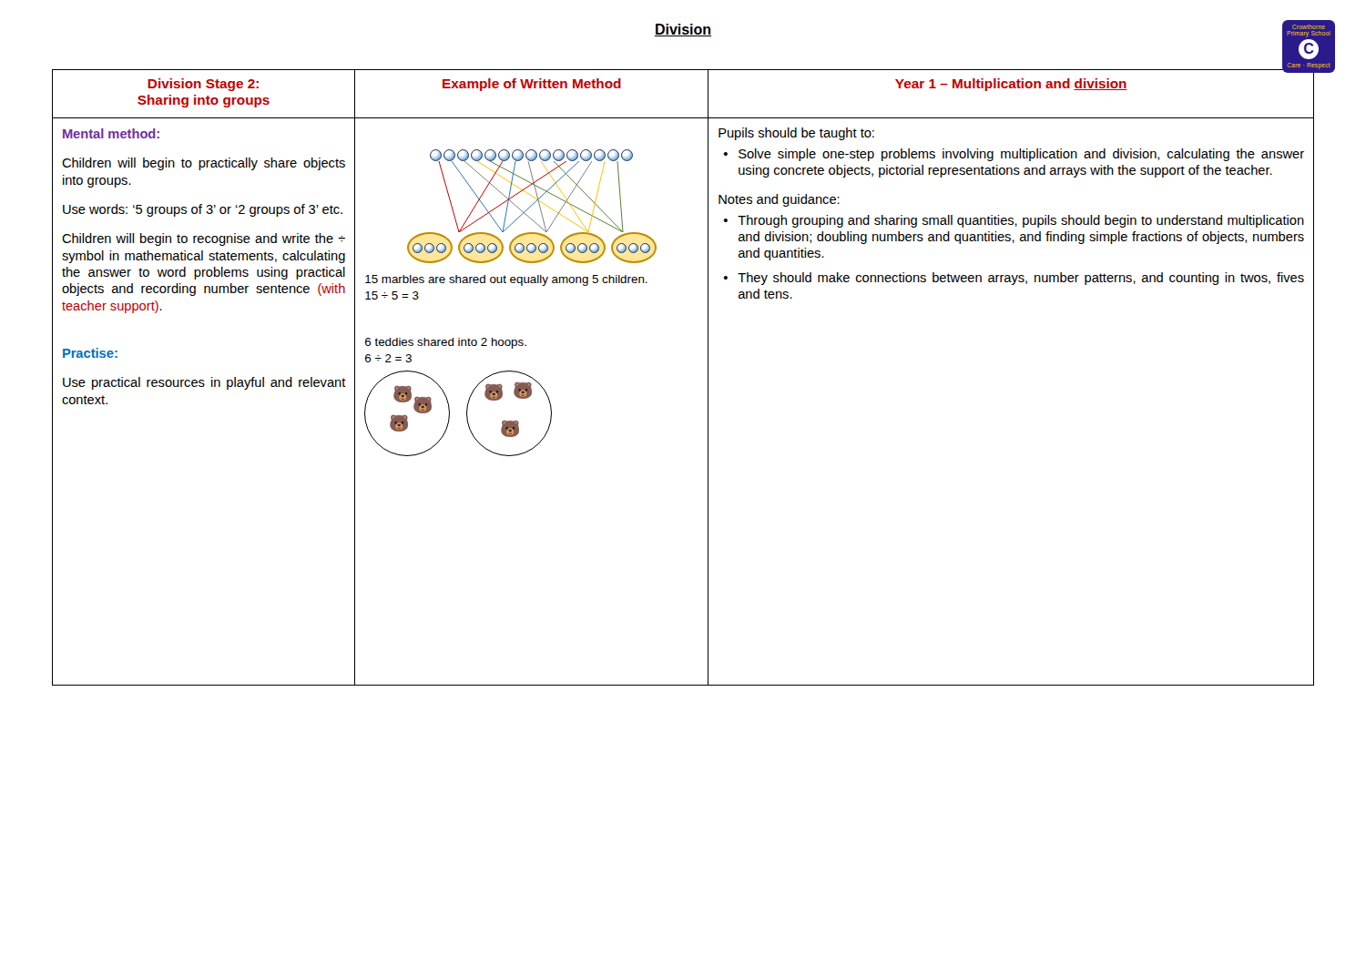Crowthorne Primary School C Care · Respect
Division
| Division Stage 2: Sharing into groups | Example of Written Method | Year 1 – Multiplication and division |
| --- | --- | --- |
| Mental method: Children will begin to practically share objects into groups. Use words: ‘5 groups of 3’ or ‘2 groups of 3’ etc. Children will begin to recognise and write the ÷ symbol in mathe­matical statements, calculating the answer to word problems using practical objects and recording number sentence (with teacher support) . Practise: Use practical resources in play­ful and relevant context. | 15 marbles are shared out equally among 5 children. 15 ÷ 5 = 3 6 teddies shared into 2 hoops. 6 ÷ 2 = 3 🐻 🐻 🐻 🐻 🐻 🐻 | Pupils should be taught to: Solve simple one-step problems involving multiplication and division, calculating the answer using concrete objects, pictorial representations and arrays with the support of the teacher. Notes and guidance: Through grouping and sharing small quantities, pupils should begin to understand multiplication and division; doubling numbers and quantities, and finding simple fractions of objects, numbers and quantities. They should make connections between arrays, number patterns, and counting in twos, fives and tens. |